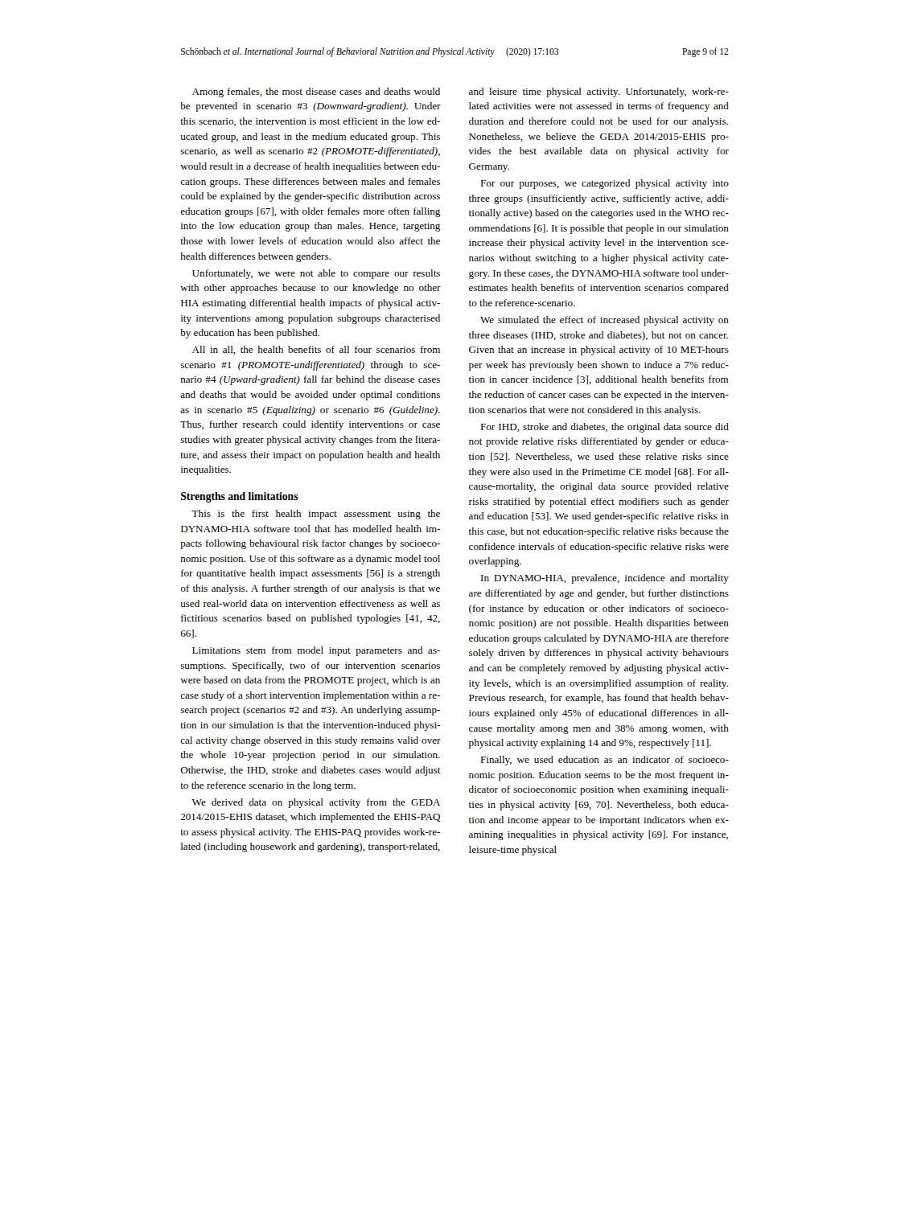Schönbach et al. International Journal of Behavioral Nutrition and Physical Activity (2020) 17:103
Page 9 of 12
Among females, the most disease cases and deaths would be prevented in scenario #3 (Downward-gradient). Under this scenario, the intervention is most efficient in the low educated group, and least in the medium educated group. This scenario, as well as scenario #2 (PROMOTE-differentiated), would result in a decrease of health inequalities between education groups. These differences between males and females could be explained by the gender-specific distribution across education groups [67], with older females more often falling into the low education group than males. Hence, targeting those with lower levels of education would also affect the health differences between genders.
Unfortunately, we were not able to compare our results with other approaches because to our knowledge no other HIA estimating differential health impacts of physical activity interventions among population subgroups characterised by education has been published.
All in all, the health benefits of all four scenarios from scenario #1 (PROMOTE-undifferentiated) through to scenario #4 (Upward-gradient) fall far behind the disease cases and deaths that would be avoided under optimal conditions as in scenario #5 (Equalizing) or scenario #6 (Guideline). Thus, further research could identify interventions or case studies with greater physical activity changes from the literature, and assess their impact on population health and health inequalities.
Strengths and limitations
This is the first health impact assessment using the DYNAMO-HIA software tool that has modelled health impacts following behavioural risk factor changes by socioeconomic position. Use of this software as a dynamic model tool for quantitative health impact assessments [56] is a strength of this analysis. A further strength of our analysis is that we used real-world data on intervention effectiveness as well as fictitious scenarios based on published typologies [41, 42, 66].
Limitations stem from model input parameters and assumptions. Specifically, two of our intervention scenarios were based on data from the PROMOTE project, which is an case study of a short intervention implementation within a research project (scenarios #2 and #3). An underlying assumption in our simulation is that the intervention-induced physical activity change observed in this study remains valid over the whole 10-year projection period in our simulation. Otherwise, the IHD, stroke and diabetes cases would adjust to the reference scenario in the long term.
We derived data on physical activity from the GEDA 2014/2015-EHIS dataset, which implemented the EHIS-PAQ to assess physical activity. The EHIS-PAQ provides work-related (including housework and gardening), transport-related, and leisure time physical activity. Unfortunately, work-related activities were not assessed in terms of frequency and duration and therefore could not be used for our analysis. Nonetheless, we believe the GEDA 2014/2015-EHIS provides the best available data on physical activity for Germany.
For our purposes, we categorized physical activity into three groups (insufficiently active, sufficiently active, additionally active) based on the categories used in the WHO recommendations [6]. It is possible that people in our simulation increase their physical activity level in the intervention scenarios without switching to a higher physical activity category. In these cases, the DYNAMO-HIA software tool underestimates health benefits of intervention scenarios compared to the reference-scenario.
We simulated the effect of increased physical activity on three diseases (IHD, stroke and diabetes), but not on cancer. Given that an increase in physical activity of 10 MET-hours per week has previously been shown to induce a 7% reduction in cancer incidence [3], additional health benefits from the reduction of cancer cases can be expected in the intervention scenarios that were not considered in this analysis.
For IHD, stroke and diabetes, the original data source did not provide relative risks differentiated by gender or education [52]. Nevertheless, we used these relative risks since they were also used in the Primetime CE model [68]. For all-cause-mortality, the original data source provided relative risks stratified by potential effect modifiers such as gender and education [53]. We used gender-specific relative risks in this case, but not education-specific relative risks because the confidence intervals of education-specific relative risks were overlapping.
In DYNAMO-HIA, prevalence, incidence and mortality are differentiated by age and gender, but further distinctions (for instance by education or other indicators of socioeconomic position) are not possible. Health disparities between education groups calculated by DYNAMO-HIA are therefore solely driven by differences in physical activity behaviours and can be completely removed by adjusting physical activity levels, which is an oversimplified assumption of reality. Previous research, for example, has found that health behaviours explained only 45% of educational differences in all-cause mortality among men and 38% among women, with physical activity explaining 14 and 9%, respectively [11].
Finally, we used education as an indicator of socioeconomic position. Education seems to be the most frequent indicator of socioeconomic position when examining inequalities in physical activity [69, 70]. Nevertheless, both education and income appear to be important indicators when examining inequalities in physical activity [69]. For instance, leisure-time physical